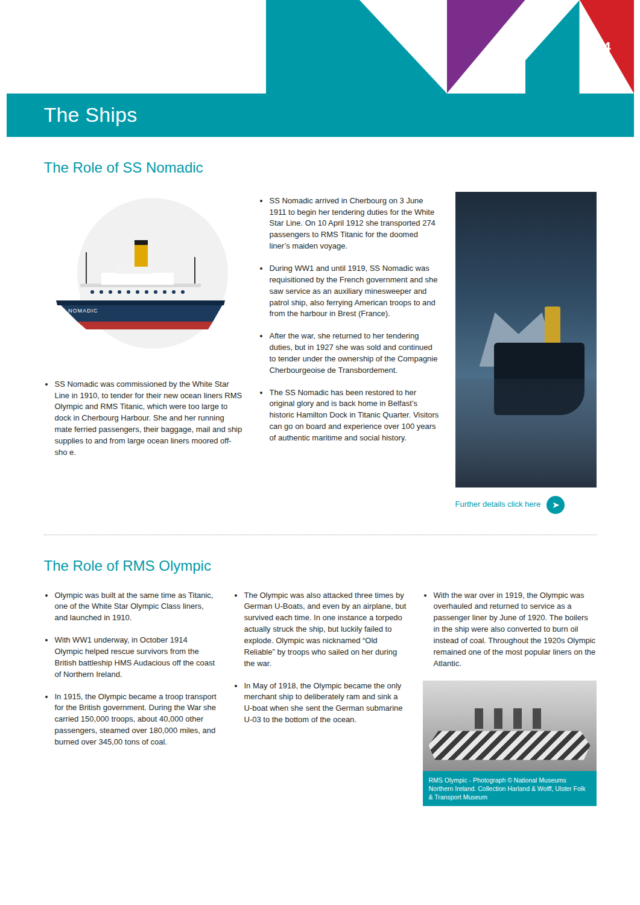4
The Ships
The Role of SS Nomadic
NOMADIC
SS Nomadic was commissioned by the White Star Line in 1910, to tender for their new ocean liners RMS Olympic and RMS Titanic, which were too large to dock in Cherbourg Harbour. She and her running mate ferried passengers, their baggage, mail and ship supplies to and from large ocean liners moored off-sho e.
SS Nomadic arrived in Cherbourg on 3 June 1911 to begin her tendering duties for the White Star Line. On 10 April 1912 she transported 274 passengers to RMS Titanic for the doomed liner’s maiden voyage.
During WW1 and until 1919, SS Nomadic was requisitioned by the French government and she saw service as an auxiliary minesweeper and patrol ship, also ferrying American troops to and from the harbour in Brest (France).
After the war, she returned to her tendering duties, but in 1927 she was sold and continued to tender under the ownership of the Compagnie Cherbourgeoise de Transbordement.
The SS Nomadic has been restored to her original glory and is back home in Belfast’s historic Hamilton Dock in Titanic Quarter. Visitors can go on board and experience over 100 years of authentic maritime and social history.
Further details click here ➤
The Role of RMS Olympic
Olympic was built at the same time as Titanic, one of the White Star Olympic Class liners, and launched in 1910.
With WW1 underway, in October 1914 Olympic helped rescue survivors from the British battleship HMS Audacious off the coast of Northern Ireland.
In 1915, the Olympic became a troop transport for the British government. During the War she carried 150,000 troops, about 40,000 other passengers, steamed over 180,000 miles, and burned over 345,00 tons of coal.
The Olympic was also attacked three times by German U-Boats, and even by an airplane, but survived each time. In one instance a torpedo actually struck the ship, but luckily failed to explode. Olympic was nicknamed “Old Reliable” by troops who sailed on her during the war.
In May of 1918, the Olympic became the only merchant ship to deliberately ram and sink a U-boat when she sent the German submarine U-03 to the bottom of the ocean.
With the war over in 1919, the Olympic was overhauled and returned to service as a passenger liner by June of 1920. The boilers in the ship were also converted to burn oil instead of coal. Throughout the 1920s Olympic remained one of the most popular liners on the Atlantic.
RMS Olympic - Photograph © National Museums Northern Ireland. Collection Harland & Wolff, Ulster Folk & Transport Museum